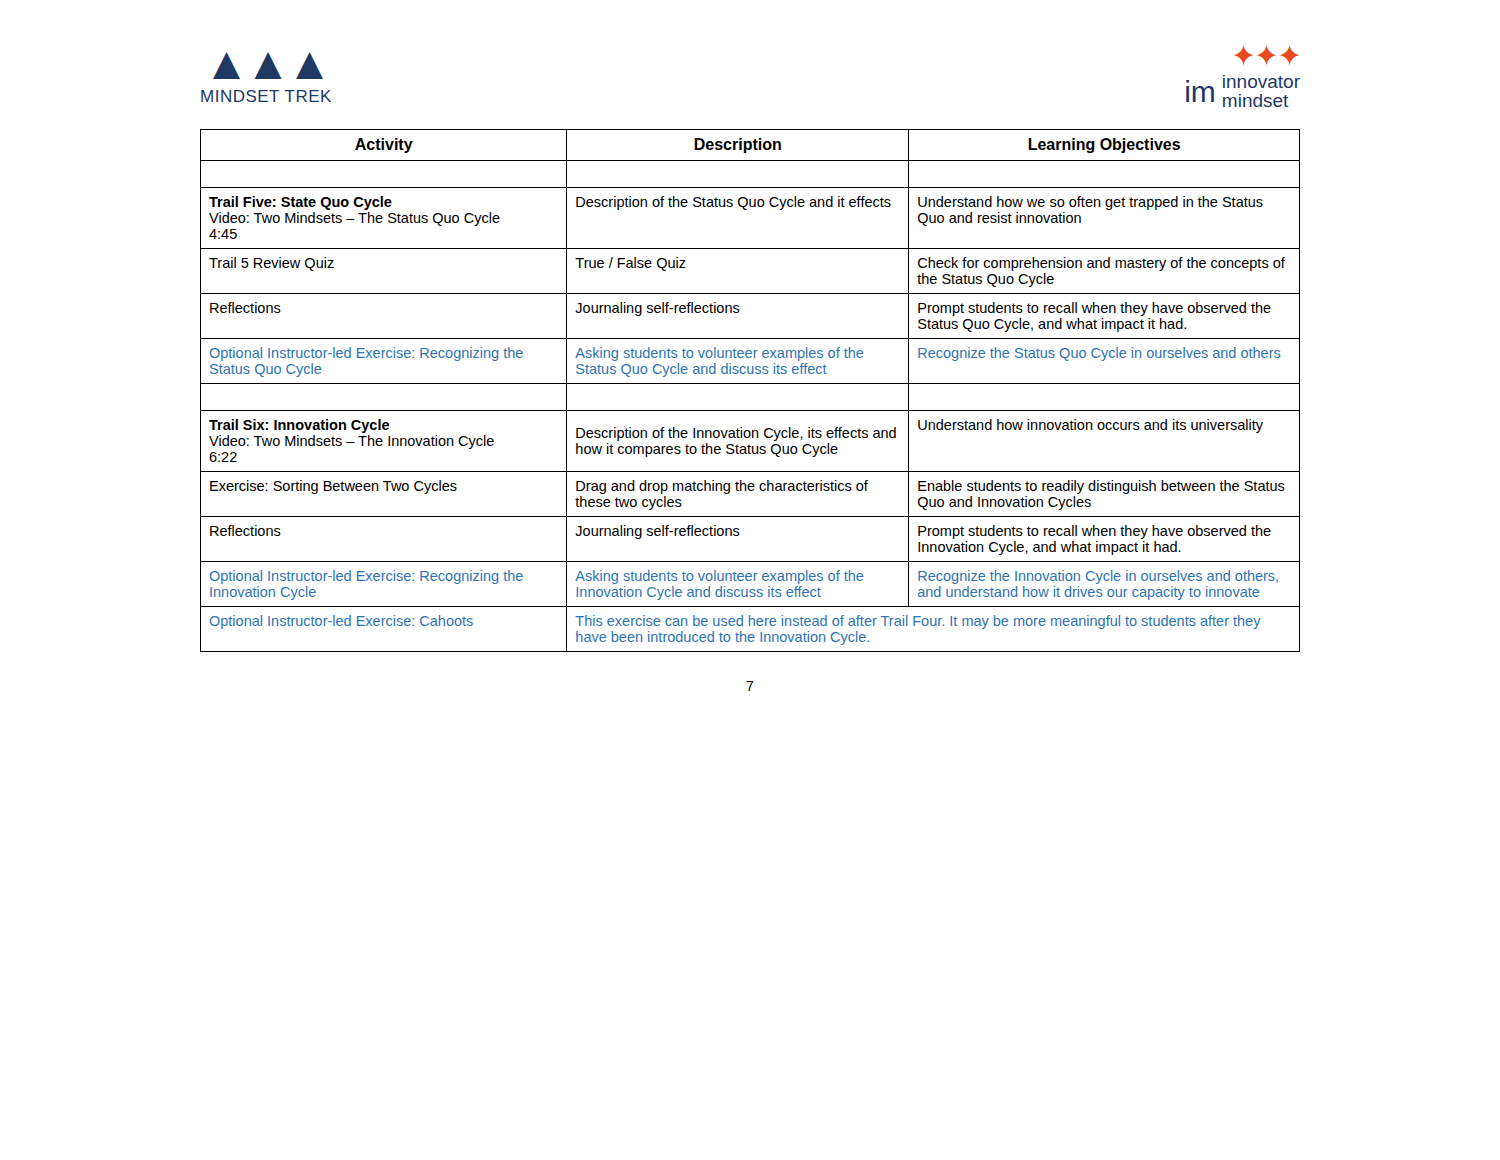▲▲▲
MINDSET TREK
✦✦✦
im innovator
mindset
| Activity | Description | Learning Objectives |
| --- | --- | --- |
| Trail Five: State Quo Cycle Video: Two Mindsets – The Status Quo Cycle 4:45 | Description of the Status Quo Cycle and it effects | Understand how we so often get trapped in the Status Quo and resist innovation |
| Trail 5 Review Quiz | True / False Quiz | Check for comprehension and mastery of the concepts of the Status Quo Cycle |
| Reflections | Journaling self-reflections | Prompt students to recall when they have observed the Status Quo Cycle, and what impact it had. |
| Optional Instructor-led Exercise: Recognizing the Status Quo Cycle | Asking students to volunteer examples of the Status Quo Cycle and discuss its effect | Recognize the Status Quo Cycle in ourselves and others |
| Trail Six: Innovation Cycle Video: Two Mindsets – The Innovation Cycle 6:22 | Description of the Innovation Cycle, its effects and how it compares to the Status Quo Cycle | Understand how innovation occurs and its universality |
| Exercise: Sorting Between Two Cycles | Drag and drop matching the characteristics of these two cycles | Enable students to readily distinguish between the Status Quo and Innovation Cycles |
| Reflections | Journaling self-reflections | Prompt students to recall when they have observed the Innovation Cycle, and what impact it had. |
| Optional Instructor-led Exercise: Recognizing the Innovation Cycle | Asking students to volunteer examples of the Innovation Cycle and discuss its effect | Recognize the Innovation Cycle in ourselves and others, and understand how it drives our capacity to innovate |
| Optional Instructor-led Exercise: Cahoots | This exercise can be used here instead of after Trail Four. It may be more meaningful to students after they have been introduced to the Innovation Cycle. |
7